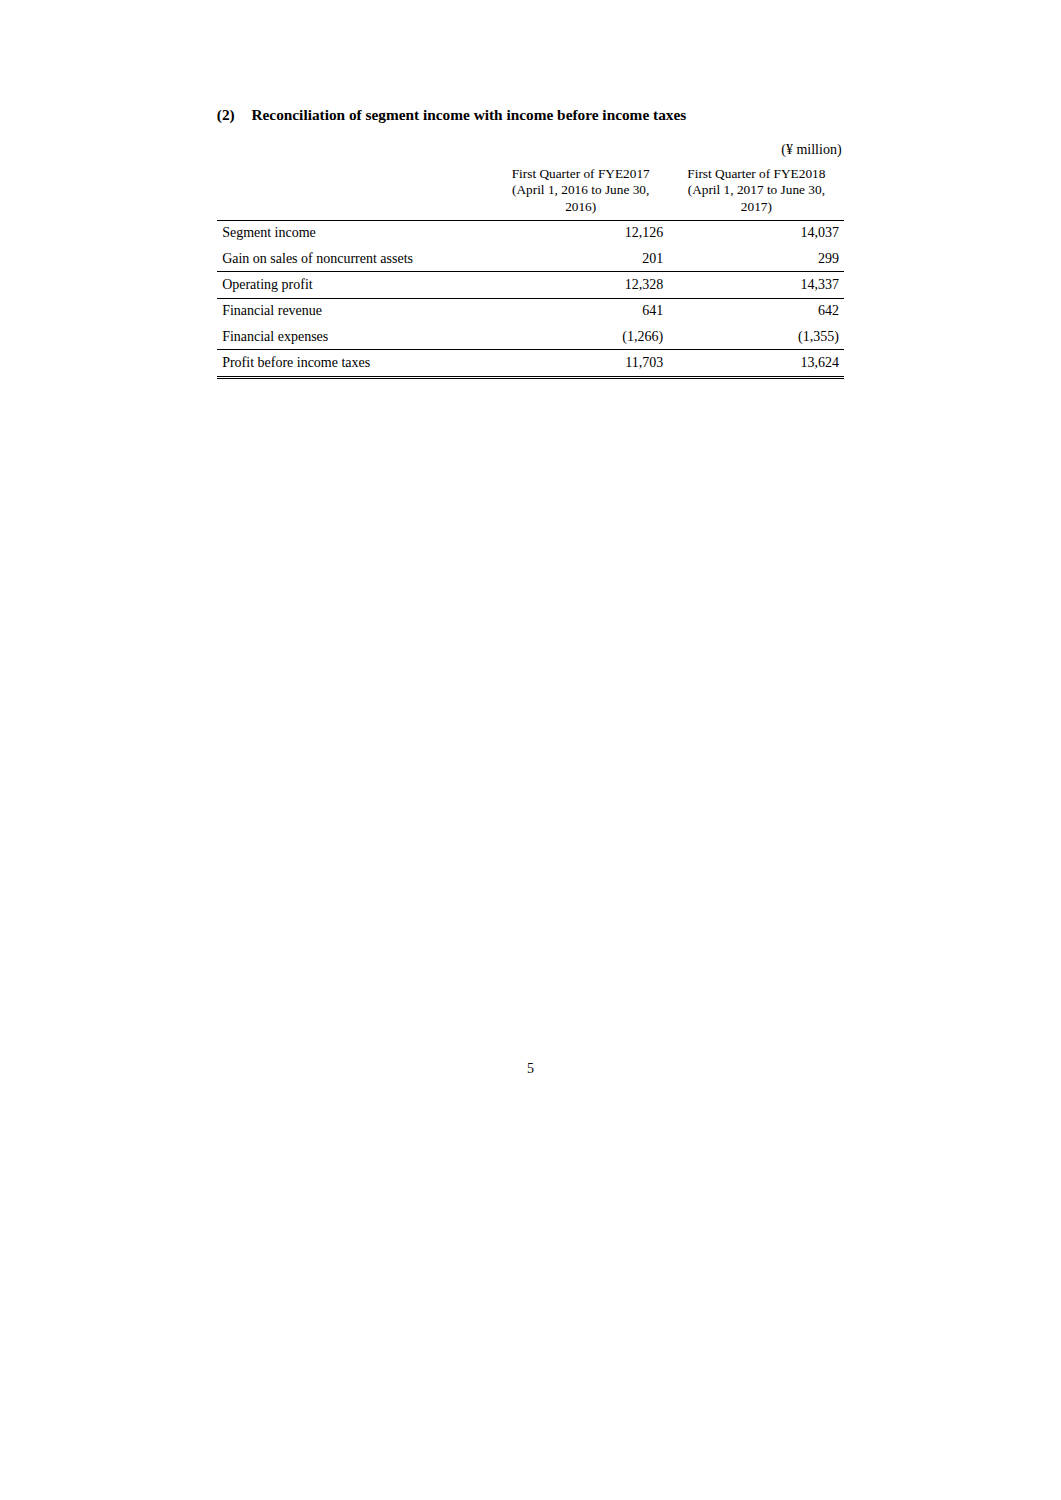(2) Reconciliation of segment income with income before income taxes
(¥ million)
| | First Quarter of FYE2017 (April 1, 2016 to June 30, 2016) | First Quarter of FYE2018 (April 1, 2017 to June 30, 2017) |
| --- | --- | --- |
| Segment income | 12,126 | 14,037 |
| Gain on sales of noncurrent assets | 201 | 299 |
| Operating profit | 12,328 | 14,337 |
| Financial revenue | 641 | 642 |
| Financial expenses | (1,266) | (1,355) |
| Profit before income taxes | 11,703 | 13,624 |
5